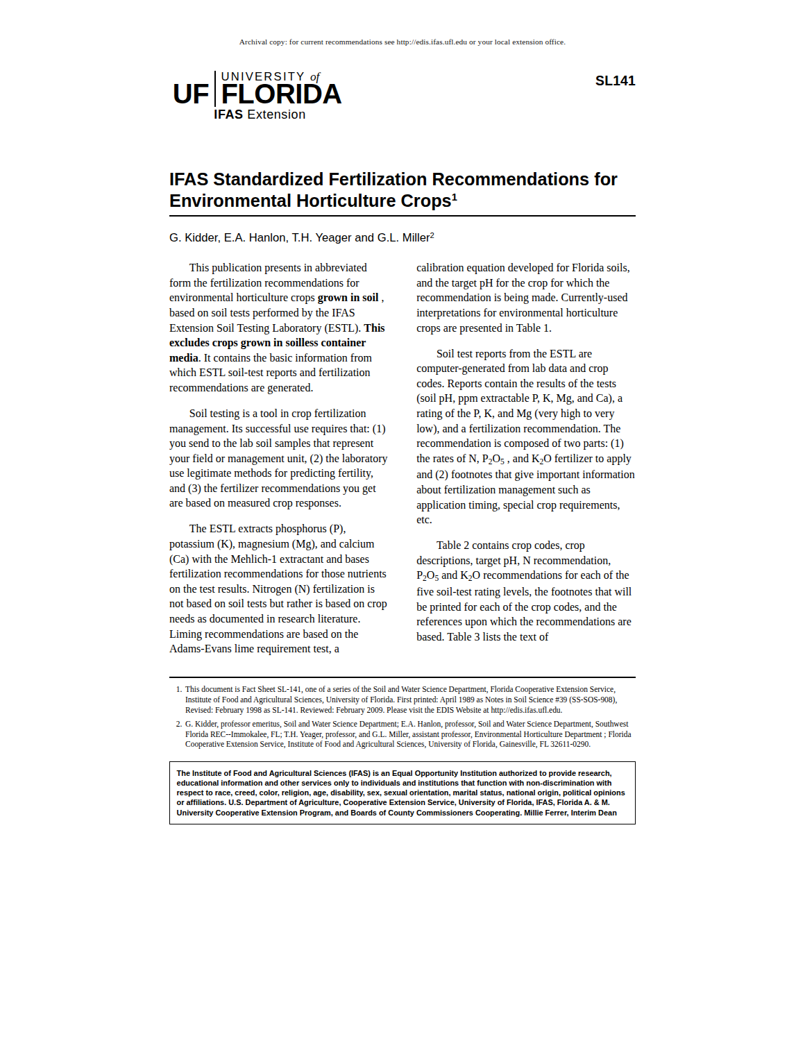Archival copy: for current recommendations see http://edis.ifas.ufl.edu or your local extension office.
SL141
UF
UNIVERSITY of
FLORIDA
IFAS Extension
IFAS Standardized Fertilization Recommendations for Environmental Horticulture Crops1
G. Kidder, E.A. Hanlon, T.H. Yeager and G.L. Miller2
This publication presents in abbreviated form the fertilization recommendations for environmental horticulture crops grown in soil , based on soil tests performed by the IFAS Extension Soil Testing Laboratory (ESTL). This excludes crops grown in soilless container media. It contains the basic information from which ESTL soil-test reports and fertilization recommendations are generated.
Soil testing is a tool in crop fertilization management. Its successful use requires that: (1) you send to the lab soil samples that represent your field or management unit, (2) the laboratory use legitimate methods for predicting fertility, and (3) the fertilizer recommendations you get are based on measured crop responses.
The ESTL extracts phosphorus (P), potassium (K), magnesium (Mg), and calcium (Ca) with the Mehlich-1 extractant and bases fertilization recommendations for those nutrients on the test results. Nitrogen (N) fertilization is not based on soil tests but rather is based on crop needs as documented in research literature. Liming recommendations are based on the Adams-Evans lime requirement test, a calibration equation developed for Florida soils, and the target pH for the crop for which the recommendation is being made. Currently-used interpretations for environmental horticulture crops are presented in Table 1.
Soil test reports from the ESTL are computer-generated from lab data and crop codes. Reports contain the results of the tests (soil pH, ppm extractable P, K, Mg, and Ca), a rating of the P, K, and Mg (very high to very low), and a fertilization recommendation. The recommendation is composed of two parts: (1) the rates of N, P2O5 , and K2O fertilizer to apply and (2) footnotes that give important information about fertilization management such as application timing, special crop requirements, etc.
Table 2 contains crop codes, crop descriptions, target pH, N recommendation, P2O5 and K2O recommendations for each of the five soil-test rating levels, the footnotes that will be printed for each of the crop codes, and the references upon which the recommendations are based. Table 3 lists the text of
This document is Fact Sheet SL-141, one of a series of the Soil and Water Science Department, Florida Cooperative Extension Service, Institute of Food and Agricultural Sciences, University of Florida. First printed: April 1989 as Notes in Soil Science #39 (SS-SOS-908), Revised: February 1998 as SL-141. Reviewed: February 2009. Please visit the EDIS Website at http://edis.ifas.ufl.edu.
G. Kidder, professor emeritus, Soil and Water Science Department; E.A. Hanlon, professor, Soil and Water Science Department, Southwest Florida REC--Immokalee, FL; T.H. Yeager, professor, and G.L. Miller, assistant professor, Environmental Horticulture Department ; Florida Cooperative Extension Service, Institute of Food and Agricultural Sciences, University of Florida, Gainesville, FL 32611-0290.
The Institute of Food and Agricultural Sciences (IFAS) is an Equal Opportunity Institution authorized to provide research, educational information and other services only to individuals and institutions that function with non-discrimination with respect to race, creed, color, religion, age, disability, sex, sexual orientation, marital status, national origin, political opinions or affiliations. U.S. Department of Agriculture, Cooperative Extension Service, University of Florida, IFAS, Florida A. & M. University Cooperative Extension Program, and Boards of County Commissioners Cooperating. Millie Ferrer, Interim Dean